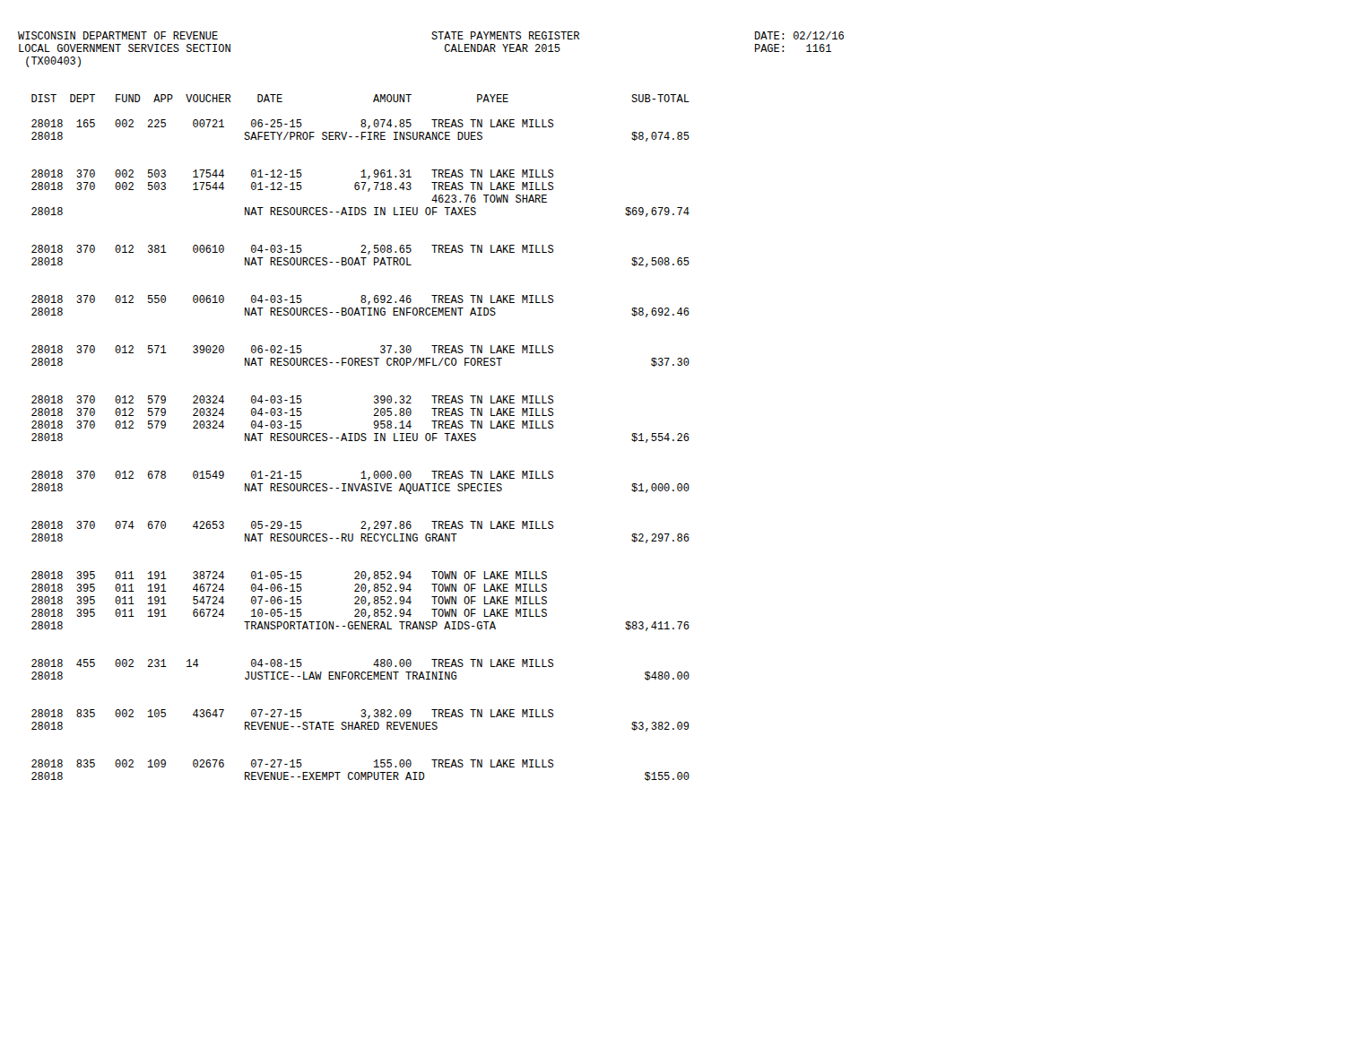WISCONSIN DEPARTMENT OF REVENUE STATE PAYMENTS REGISTER DATE: 02/12/16 LOCAL GOVERNMENT SERVICES SECTION CALENDAR YEAR 2015 PAGE: 1161 (TX00403) DIST DEPT FUND APP VOUCHER DATE AMOUNT PAYEE SUB-TOTAL 28018 165 002 225 00721 06-25-15 8,074.85 TREAS TN LAKE MILLS 28018 SAFETY/PROF SERV--FIRE INSURANCE DUES $8,074.85 28018 370 002 503 17544 01-12-15 1,961.31 TREAS TN LAKE MILLS 28018 370 002 503 17544 01-12-15 67,718.43 TREAS TN LAKE MILLS 4623.76 TOWN SHARE 28018 NAT RESOURCES--AIDS IN LIEU OF TAXES $69,679.74 28018 370 012 381 00610 04-03-15 2,508.65 TREAS TN LAKE MILLS 28018 NAT RESOURCES--BOAT PATROL $2,508.65 28018 370 012 550 00610 04-03-15 8,692.46 TREAS TN LAKE MILLS 28018 NAT RESOURCES--BOATING ENFORCEMENT AIDS $8,692.46 28018 370 012 571 39020 06-02-15 37.30 TREAS TN LAKE MILLS 28018 NAT RESOURCES--FOREST CROP/MFL/CO FOREST $37.30 28018 370 012 579 20324 04-03-15 390.32 TREAS TN LAKE MILLS 28018 370 012 579 20324 04-03-15 205.80 TREAS TN LAKE MILLS 28018 370 012 579 20324 04-03-15 958.14 TREAS TN LAKE MILLS 28018 NAT RESOURCES--AIDS IN LIEU OF TAXES $1,554.26 28018 370 012 678 01549 01-21-15 1,000.00 TREAS TN LAKE MILLS 28018 NAT RESOURCES--INVASIVE AQUATICE SPECIES $1,000.00 28018 370 074 670 42653 05-29-15 2,297.86 TREAS TN LAKE MILLS 28018 NAT RESOURCES--RU RECYCLING GRANT $2,297.86 28018 395 011 191 38724 01-05-15 20,852.94 TOWN OF LAKE MILLS 28018 395 011 191 46724 04-06-15 20,852.94 TOWN OF LAKE MILLS 28018 395 011 191 54724 07-06-15 20,852.94 TOWN OF LAKE MILLS 28018 395 011 191 66724 10-05-15 20,852.94 TOWN OF LAKE MILLS 28018 TRANSPORTATION--GENERAL TRANSP AIDS-GTA $83,411.76 28018 455 002 231 14 04-08-15 480.00 TREAS TN LAKE MILLS 28018 JUSTICE--LAW ENFORCEMENT TRAINING $480.00 28018 835 002 105 43647 07-27-15 3,382.09 TREAS TN LAKE MILLS 28018 REVENUE--STATE SHARED REVENUES $3,382.09 28018 835 002 109 02676 07-27-15 155.00 TREAS TN LAKE MILLS 28018 REVENUE--EXEMPT COMPUTER AID $155.00